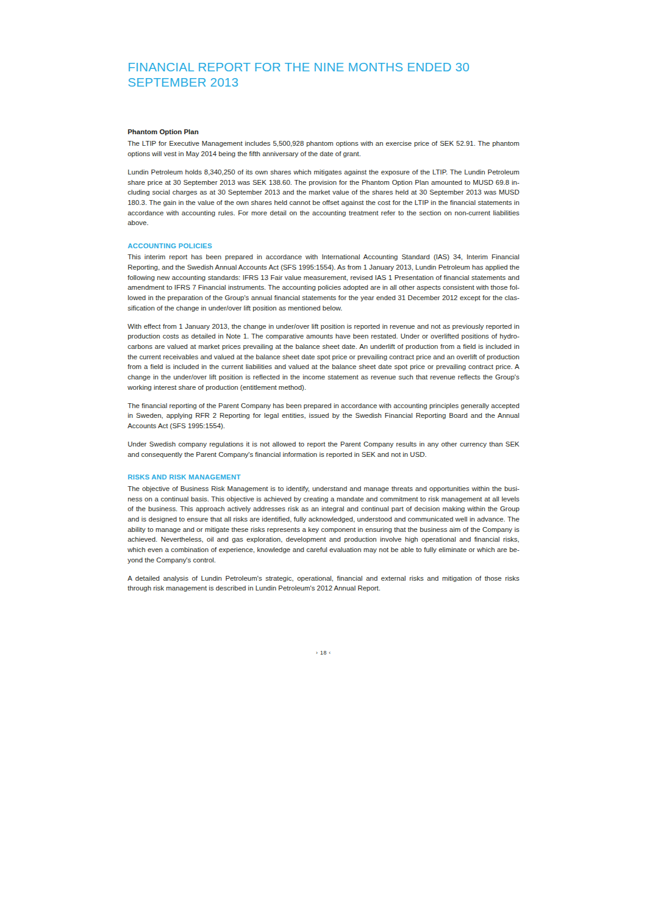FINANCIAL REPORT FOR THE NINE MONTHS ENDED 30 SEPTEMBER 2013
Phantom Option Plan
The LTIP for Executive Management includes 5,500,928 phantom options with an exercise price of SEK 52.91. The phantom options will vest in May 2014 being the fifth anniversary of the date of grant.
Lundin Petroleum holds 8,340,250 of its own shares which mitigates against the exposure of the LTIP. The Lundin Petroleum share price at 30 September 2013 was SEK 138.60. The provision for the Phantom Option Plan amounted to MUSD 69.8 including social charges as at 30 September 2013 and the market value of the shares held at 30 September 2013 was MUSD 180.3. The gain in the value of the own shares held cannot be offset against the cost for the LTIP in the financial statements in accordance with accounting rules. For more detail on the accounting treatment refer to the section on non-current liabilities above.
ACCOUNTING POLICIES
This interim report has been prepared in accordance with International Accounting Standard (IAS) 34, Interim Financial Reporting, and the Swedish Annual Accounts Act (SFS 1995:1554). As from 1 January 2013, Lundin Petroleum has applied the following new accounting standards: IFRS 13 Fair value measurement, revised IAS 1 Presentation of financial statements and amendment to IFRS 7 Financial instruments. The accounting policies adopted are in all other aspects consistent with those followed in the preparation of the Group's annual financial statements for the year ended 31 December 2012 except for the classification of the change in under/over lift position as mentioned below.
With effect from 1 January 2013, the change in under/over lift position is reported in revenue and not as previously reported in production costs as detailed in Note 1. The comparative amounts have been restated. Under or overlifted positions of hydrocarbons are valued at market prices prevailing at the balance sheet date. An underlift of production from a field is included in the current receivables and valued at the balance sheet date spot price or prevailing contract price and an overlift of production from a field is included in the current liabilities and valued at the balance sheet date spot price or prevailing contract price. A change in the under/over lift position is reflected in the income statement as revenue such that revenue reflects the Group's working interest share of production (entitlement method).
The financial reporting of the Parent Company has been prepared in accordance with accounting principles generally accepted in Sweden, applying RFR 2 Reporting for legal entities, issued by the Swedish Financial Reporting Board and the Annual Accounts Act (SFS 1995:1554).
Under Swedish company regulations it is not allowed to report the Parent Company results in any other currency than SEK and consequently the Parent Company's financial information is reported in SEK and not in USD.
RISKS AND RISK MANAGEMENT
The objective of Business Risk Management is to identify, understand and manage threats and opportunities within the business on a continual basis. This objective is achieved by creating a mandate and commitment to risk management at all levels of the business. This approach actively addresses risk as an integral and continual part of decision making within the Group and is designed to ensure that all risks are identified, fully acknowledged, understood and communicated well in advance. The ability to manage and or mitigate these risks represents a key component in ensuring that the business aim of the Company is achieved. Nevertheless, oil and gas exploration, development and production involve high operational and financial risks, which even a combination of experience, knowledge and careful evaluation may not be able to fully eliminate or which are beyond the Company's control.
A detailed analysis of Lundin Petroleum's strategic, operational, financial and external risks and mitigation of those risks through risk management is described in Lundin Petroleum's 2012 Annual Report.
› 18 ‹